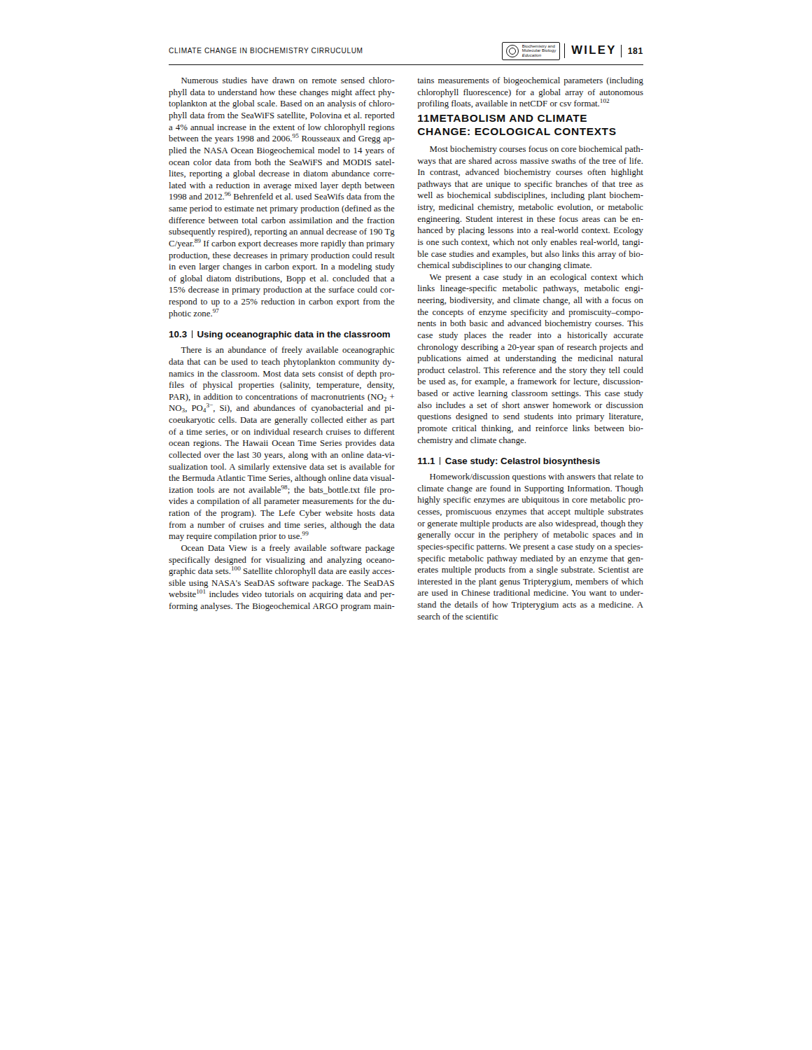Climate change in biochemistry cirruculum
Biochemistry and
Molecular Biology
Education WILEY 181
Numerous studies have drawn on remote sensed chlorophyll data to understand how these changes might affect phytoplankton at the global scale. Based on an analysis of chlorophyll data from the SeaWiFS satellite, Polovina et al. reported a 4% annual increase in the extent of low chlorophyll regions between the years 1998 and 2006.95 Rousseaux and Gregg applied the NASA Ocean Biogeochemical model to 14 years of ocean color data from both the SeaWiFS and MODIS satellites, reporting a global decrease in diatom abundance correlated with a reduction in average mixed layer depth between 1998 and 2012.96 Behrenfeld et al. used SeaWifs data from the same period to estimate net primary production (defined as the difference between total carbon assimilation and the fraction subsequently respired), reporting an annual decrease of 190 Tg C/year.89 If carbon export decreases more rapidly than primary production, these decreases in primary production could result in even larger changes in carbon export. In a modeling study of global diatom distributions, Bopp et al. concluded that a 15% decrease in primary production at the surface could correspond to up to a 25% reduction in carbon export from the photic zone.97
10.3 Using oceanographic data in the classroom
There is an abundance of freely available oceanographic data that can be used to teach phytoplankton community dynamics in the classroom. Most data sets consist of depth profiles of physical properties (salinity, temperature, density, PAR), in addition to concentrations of macronutrients (NO2 + NO3, PO43−, Si), and abundances of cyanobacterial and picoeukaryotic cells. Data are generally collected either as part of a time series, or on individual research cruises to different ocean regions. The Hawaii Ocean Time Series provides data collected over the last 30 years, along with an online data-visualization tool. A similarly extensive data set is available for the Bermuda Atlantic Time Series, although online data visualization tools are not available98; the bats_bottle.txt file provides a compilation of all parameter measurements for the duration of the program). The Lefe Cyber website hosts data from a number of cruises and time series, although the data may require compilation prior to use.99
Ocean Data View is a freely available software package specifically designed for visualizing and analyzing oceanographic data sets.100 Satellite chlorophyll data are easily accessible using NASA's SeaDAS software package. The SeaDAS website101 includes video tutorials on acquiring data and performing analyses. The Biogeochemical ARGO program maintains measurements of biogeochemical parameters (including chlorophyll fluorescence) for a global array of autonomous profiling floats, available in netCDF or csv format.102
11 METABOLISM AND CLIMATE CHANGE: ECOLOGICAL CONTEXTS
Most biochemistry courses focus on core biochemical pathways that are shared across massive swaths of the tree of life. In contrast, advanced biochemistry courses often highlight pathways that are unique to specific branches of that tree as well as biochemical subdisciplines, including plant biochemistry, medicinal chemistry, metabolic evolution, or metabolic engineering. Student interest in these focus areas can be enhanced by placing lessons into a real-world context. Ecology is one such context, which not only enables real-world, tangible case studies and examples, but also links this array of biochemical subdisciplines to our changing climate.
We present a case study in an ecological context which links lineage-specific metabolic pathways, metabolic engineering, biodiversity, and climate change, all with a focus on the concepts of enzyme specificity and promiscuity–components in both basic and advanced biochemistry courses. This case study places the reader into a historically accurate chronology describing a 20-year span of research projects and publications aimed at understanding the medicinal natural product celastrol. This reference and the story they tell could be used as, for example, a framework for lecture, discussion-based or active learning classroom settings. This case study also includes a set of short answer homework or discussion questions designed to send students into primary literature, promote critical thinking, and reinforce links between biochemistry and climate change.
11.1 Case study: Celastrol biosynthesis
Homework/discussion questions with answers that relate to climate change are found in Supporting Information. Though highly specific enzymes are ubiquitous in core metabolic processes, promiscuous enzymes that accept multiple substrates or generate multiple products are also widespread, though they generally occur in the periphery of metabolic spaces and in species-specific patterns. We present a case study on a species-specific metabolic pathway mediated by an enzyme that generates multiple products from a single substrate. Scientist are interested in the plant genus Tripterygium, members of which are used in Chinese traditional medicine. You want to understand the details of how Tripterygium acts as a medicine. A search of the scientific